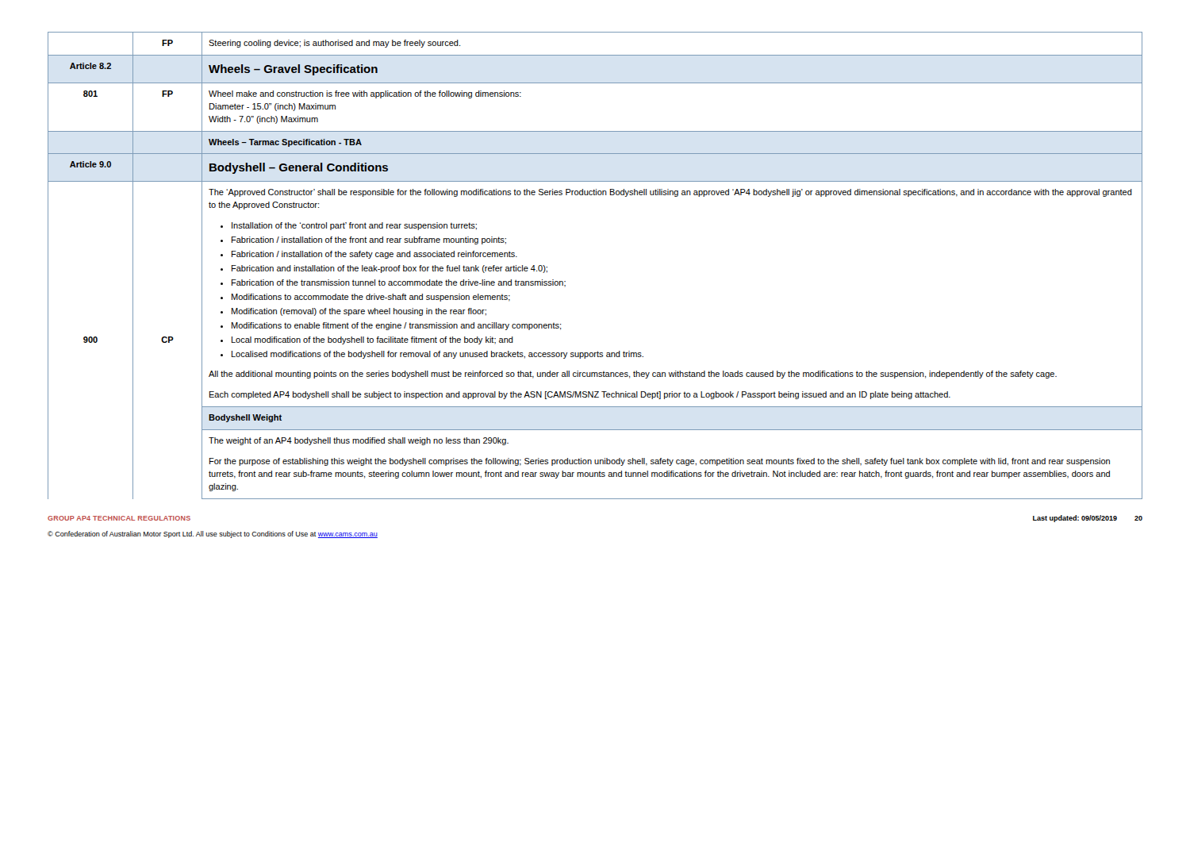| | FP | Steering cooling device; is authorised and may be freely sourced. |
| Article 8.2 | | Wheels – Gravel Specification |
| 801 | FP | Wheel make and construction is free with application of the following dimensions: Diameter - 15.0” (inch) Maximum Width - 7.0” (inch) Maximum |
| | | Wheels – Tarmac Specification - TBA |
| Article 9.0 | | Bodyshell – General Conditions |
| 900 | CP | The ‘Approved Constructor’ shall be responsible for the following modifications to the Series Production Bodyshell utilising an approved ‘AP4 bodyshell jig’ or approved dimensional specifications, and in accordance with the approval granted to the Approved Constructor: Installation of the ‘control part’ front and rear suspension turrets; Fabrication / installation of the front and rear subframe mounting points; Fabrication / installation of the safety cage and associated reinforcements. Fabrication and installation of the leak-proof box for the fuel tank (refer article 4.0); Fabrication of the transmission tunnel to accommodate the drive-line and transmission; Modifications to accommodate the drive-shaft and suspension elements; Modification (removal) of the spare wheel housing in the rear floor; Modifications to enable fitment of the engine / transmission and ancillary components; Local modification of the bodyshell to facilitate fitment of the body kit; and Localised modifications of the bodyshell for removal of any unused brackets, accessory supports and trims. All the additional mounting points on the series bodyshell must be reinforced so that, under all circumstances, they can withstand the loads caused by the modifications to the suspension, independently of the safety cage. Each completed AP4 bodyshell shall be subject to inspection and approval by the ASN [CAMS/MSNZ Technical Dept] prior to a Logbook / Passport being issued and an ID plate being attached. |
| Bodyshell Weight |
| The weight of an AP4 bodyshell thus modified shall weigh no less than 290kg. For the purpose of establishing this weight the bodyshell comprises the following; Series production unibody shell, safety cage, competition seat mounts fixed to the shell, safety fuel tank box complete with lid, front and rear suspension turrets, front and rear sub-frame mounts, steering column lower mount, front and rear sway bar mounts and tunnel modifications for the drivetrain. Not included are: rear hatch, front guards, front and rear bumper assemblies, doors and glazing. |
| GROUP AP4 TECHNICAL REGULATIONS | Last updated: 09/05/2019 20 |
| © Confederation of Australian Motor Sport Ltd. All use subject to Conditions of Use at www.cams.com.au |